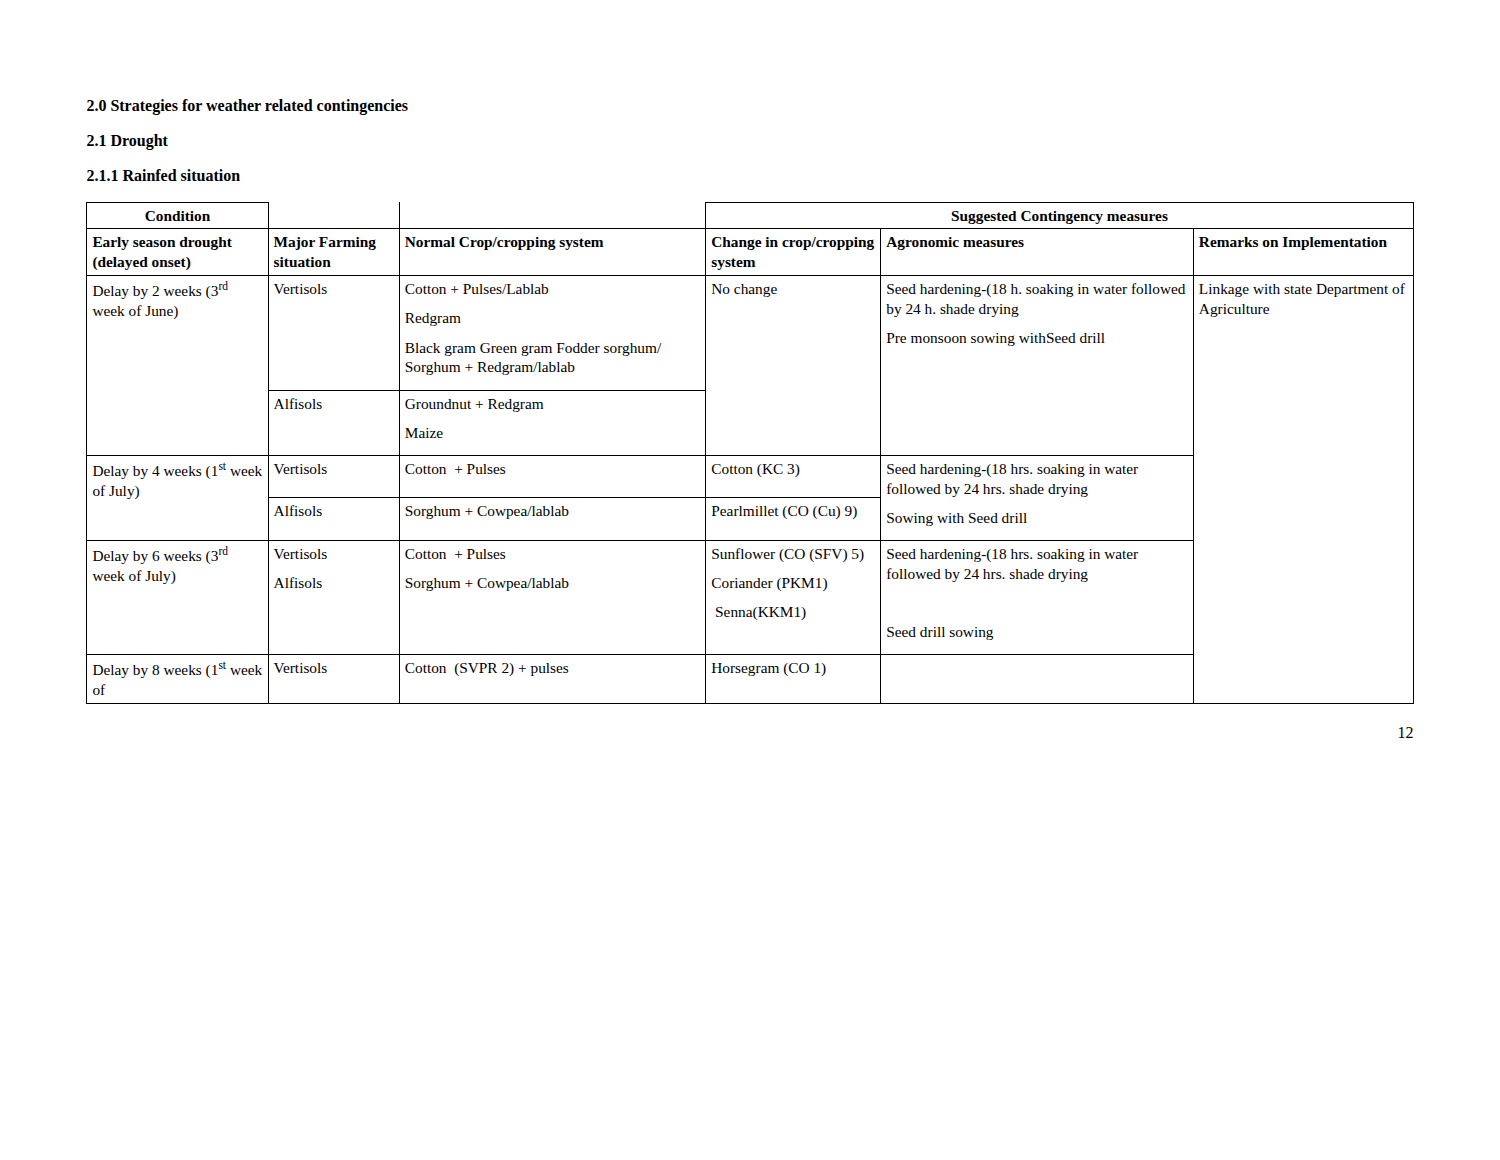2.0 Strategies for weather related contingencies
2.1 Drought
2.1.1 Rainfed situation
| Condition | | | Suggested Contingency measures |
| --- | --- | --- | --- |
| Early season drought (delayed onset) | Major Farming situation | Normal Crop/cropping system | Change in crop/cropping system | Agronomic measures | Remarks on Implementation |
| Delay by 2 weeks (3 rd week of June) | Vertisols | Cotton + Pulses/Lablab Redgram Black gram Green gram Fodder sorghum/ Sorghum + Redgram/lablab | No change | Seed hardening-(18 h. soaking in water followed by 24 h. shade drying Pre monsoon sowing withSeed drill | Linkage with state Department of Agriculture |
| Alfisols | Groundnut + Redgram Maize |
| Delay by 4 weeks (1 st week of July) | Vertisols | Cotton + Pulses | Cotton (KC 3) | Seed hardening-(18 hrs. soaking in water followed by 24 hrs. shade drying Sowing with Seed drill |
| Alfisols | Sorghum + Cowpea/lablab | Pearlmillet (CO (Cu) 9) |
| Delay by 6 weeks (3 rd week of July) | Vertisols Alfisols | Cotton + Pulses Sorghum + Cowpea/lablab | Sunflower (CO (SFV) 5) Coriander (PKM1) Senna(KKM1) | Seed hardening-(18 hrs. soaking in water followed by 24 hrs. shade drying Seed drill sowing |
| Delay by 8 weeks (1 st week of | Vertisols | Cotton (SVPR 2) + pulses | Horsegram (CO 1) | |
12